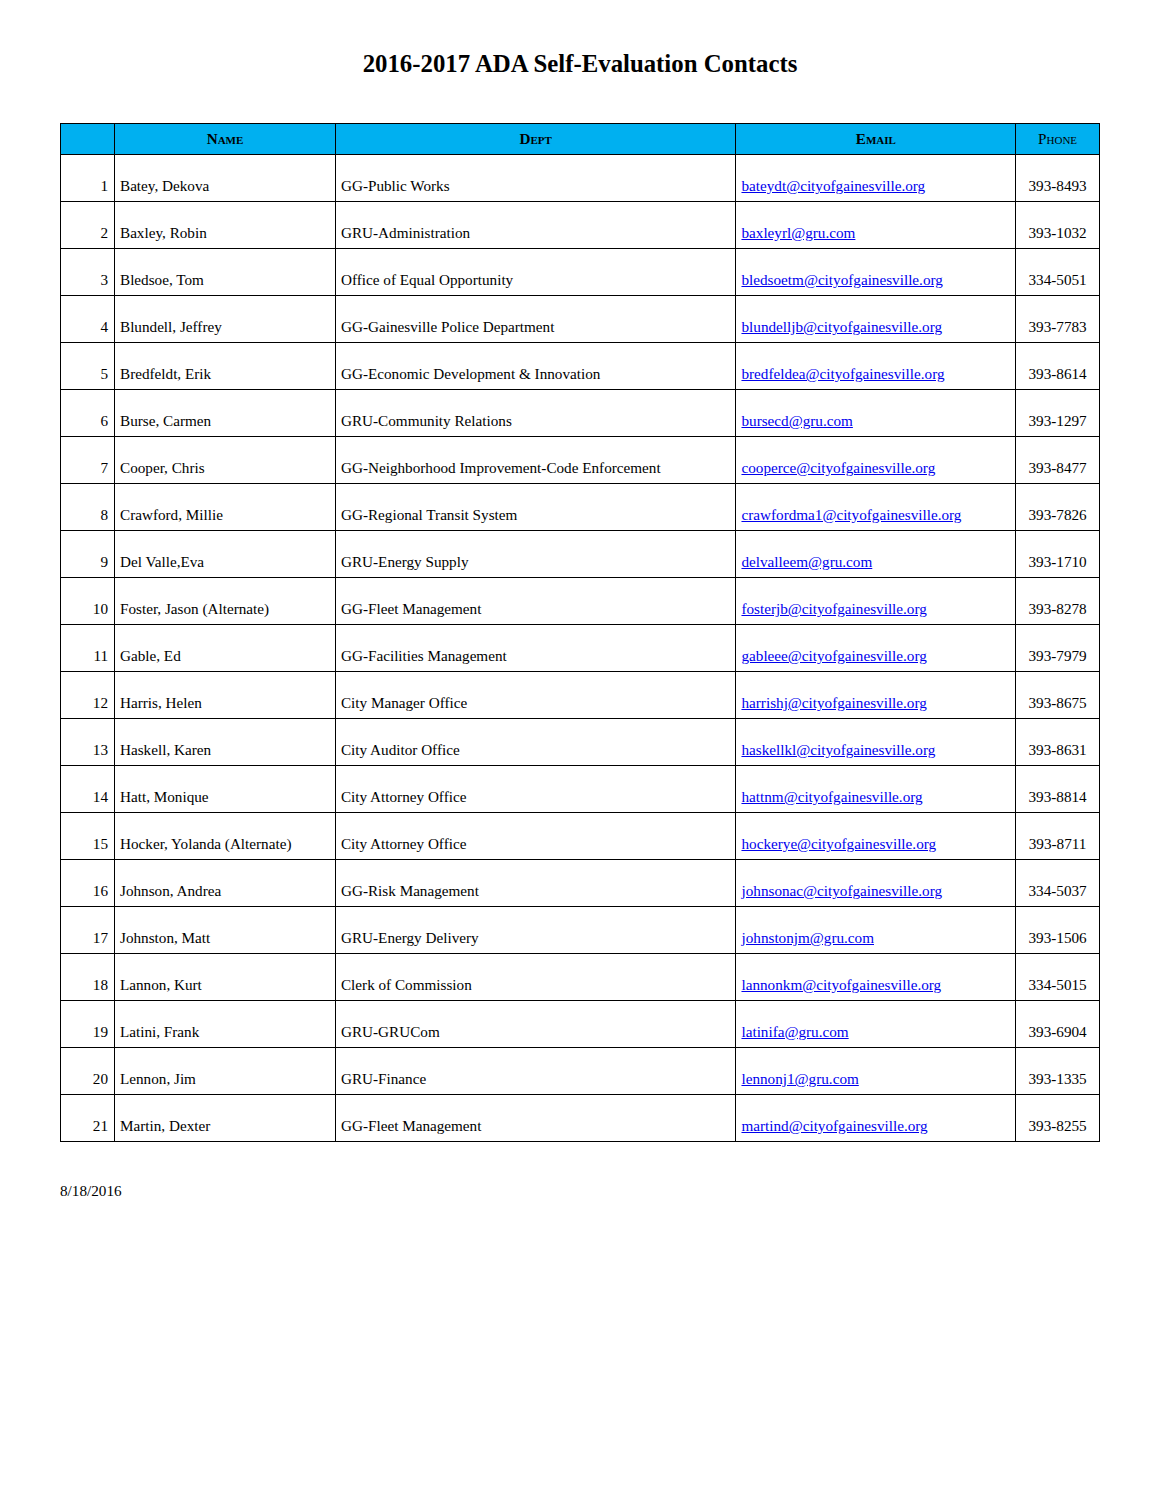2016-2017 ADA Self-Evaluation Contacts
| | Name | Dept | Email | Phone |
| --- | --- | --- | --- | --- |
| 1 | Batey, Dekova | GG-Public Works | bateydt@cityofgainesville.org | 393-8493 |
| 2 | Baxley, Robin | GRU-Administration | baxleyrl@gru.com | 393-1032 |
| 3 | Bledsoe, Tom | Office of Equal Opportunity | bledsoetm@cityofgainesville.org | 334-5051 |
| 4 | Blundell, Jeffrey | GG-Gainesville Police Department | blundelljb@cityofgainesville.org | 393-7783 |
| 5 | Bredfeldt, Erik | GG-Economic Development & Innovation | bredfeldea@cityofgainesville.org | 393-8614 |
| 6 | Burse, Carmen | GRU-Community Relations | bursecd@gru.com | 393-1297 |
| 7 | Cooper, Chris | GG-Neighborhood Improvement-Code Enforcement | cooperce@cityofgainesville.org | 393-8477 |
| 8 | Crawford, Millie | GG-Regional Transit System | crawfordma1@cityofgainesville.org | 393-7826 |
| 9 | Del Valle,Eva | GRU-Energy Supply | delvalleem@gru.com | 393-1710 |
| 10 | Foster, Jason (Alternate) | GG-Fleet Management | fosterjb@cityofgainesville.org | 393-8278 |
| 11 | Gable, Ed | GG-Facilities Management | gableee@cityofgainesville.org | 393-7979 |
| 12 | Harris, Helen | City Manager Office | harrishj@cityofgainesville.org | 393-8675 |
| 13 | Haskell, Karen | City Auditor Office | haskellkl@cityofgainesville.org | 393-8631 |
| 14 | Hatt, Monique | City Attorney Office | hattnm@cityofgainesville.org | 393-8814 |
| 15 | Hocker, Yolanda (Alternate) | City Attorney Office | hockerye@cityofgainesville.org | 393-8711 |
| 16 | Johnson, Andrea | GG-Risk Management | johnsonac@cityofgainesville.org | 334-5037 |
| 17 | Johnston, Matt | GRU-Energy Delivery | johnstonjm@gru.com | 393-1506 |
| 18 | Lannon, Kurt | Clerk of Commission | lannonkm@cityofgainesville.org | 334-5015 |
| 19 | Latini, Frank | GRU-GRUCom | latinifa@gru.com | 393-6904 |
| 20 | Lennon, Jim | GRU-Finance | lennonj1@gru.com | 393-1335 |
| 21 | Martin, Dexter | GG-Fleet Management | martind@cityofgainesville.org | 393-8255 |
8/18/2016